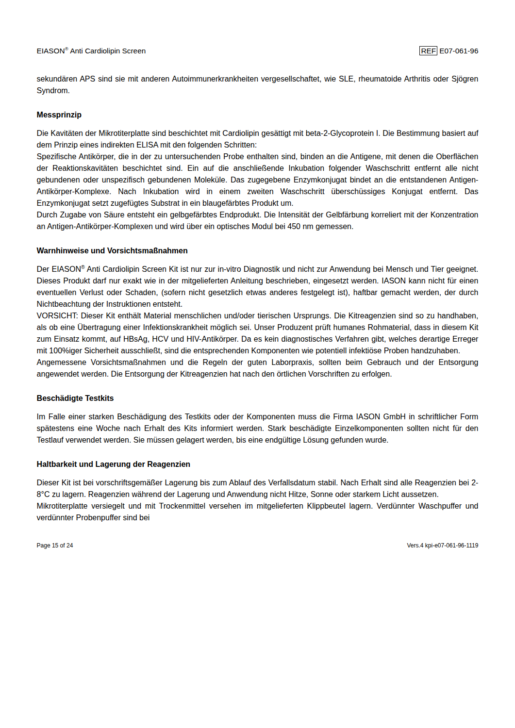EIASON® Anti Cardiolipin Screen REF E07-061-96
sekundären APS sind sie mit anderen Autoimmunerkrankheiten vergesellschaftet, wie SLE, rheumatoide Arthritis oder Sjögren Syndrom.
Messprinzip
Die Kavitäten der Mikrotiterplatte sind beschichtet mit Cardiolipin gesättigt mit beta-2-Glycoprotein I. Die Bestimmung basiert auf dem Prinzip eines indirekten ELISA mit den folgenden Schritten:
Spezifische Antikörper, die in der zu untersuchenden Probe enthalten sind, binden an die Antigene, mit denen die Oberflächen der Reaktionskavitäten beschichtet sind. Ein auf die anschließende Inkubation folgender Waschschritt entfernt alle nicht gebundenen oder unspezifisch gebundenen Moleküle. Das zugegebene Enzymkonjugat bindet an die entstandenen Antigen-Antikörper-Komplexe. Nach Inkubation wird in einem zweiten Waschschritt überschüssiges Konjugat entfernt. Das Enzymkonjugat setzt zugefügtes Substrat in ein blaugefärbtes Produkt um.
Durch Zugabe von Säure entsteht ein gelbgefärbtes Endprodukt. Die Intensität der Gelbfärbung korreliert mit der Konzentration an Antigen-Antikörper-Komplexen und wird über ein optisches Modul bei 450 nm gemessen.
Warnhinweise und Vorsichtsmaßnahmen
Der EIASON® Anti Cardiolipin Screen Kit ist nur zur in-vitro Diagnostik und nicht zur Anwendung bei Mensch und Tier geeignet. Dieses Produkt darf nur exakt wie in der mitgelieferten Anleitung beschrieben, eingesetzt werden. IASON kann nicht für einen eventuellen Verlust oder Schaden, (sofern nicht gesetzlich etwas anderes festgelegt ist), haftbar gemacht werden, der durch Nichtbeachtung der Instruktionen entsteht.
VORSICHT: Dieser Kit enthält Material menschlichen und/oder tierischen Ursprungs. Die Kitreagenzien sind so zu handhaben, als ob eine Übertragung einer Infektionskrankheit möglich sei. Unser Produzent prüft humanes Rohmaterial, dass in diesem Kit zum Einsatz kommt, auf HBsAg, HCV und HIV-Antikörper. Da es kein diagnostisches Verfahren gibt, welches derartige Erreger mit 100%iger Sicherheit ausschließt, sind die entsprechenden Komponenten wie potentiell infektiöse Proben handzuhaben.
Angemessene Vorsichtsmaßnahmen und die Regeln der guten Laborpraxis, sollten beim Gebrauch und der Entsorgung angewendet werden. Die Entsorgung der Kitreagenzien hat nach den örtlichen Vorschriften zu erfolgen.
Beschädigte Testkits
Im Falle einer starken Beschädigung des Testkits oder der Komponenten muss die Firma IASON GmbH in schriftlicher Form spätestens eine Woche nach Erhalt des Kits informiert werden. Stark beschädigte Einzelkomponenten sollten nicht für den Testlauf verwendet werden. Sie müssen gelagert werden, bis eine endgültige Lösung gefunden wurde.
Haltbarkeit und Lagerung der Reagenzien
Dieser Kit ist bei vorschriftsgemäßer Lagerung bis zum Ablauf des Verfallsdatum stabil. Nach Erhalt sind alle Reagenzien bei 2-8°C zu lagern. Reagenzien während der Lagerung und Anwendung nicht Hitze, Sonne oder starkem Licht aussetzen.
Mikrotiterplatte versiegelt und mit Trockenmittel versehen im mitgelieferten Klippbeutel lagern. Verdünnter Waschpuffer und verdünnter Probenpuffer sind bei
Page 15 of 24 Vers.4 kpi-e07-061-96-1119